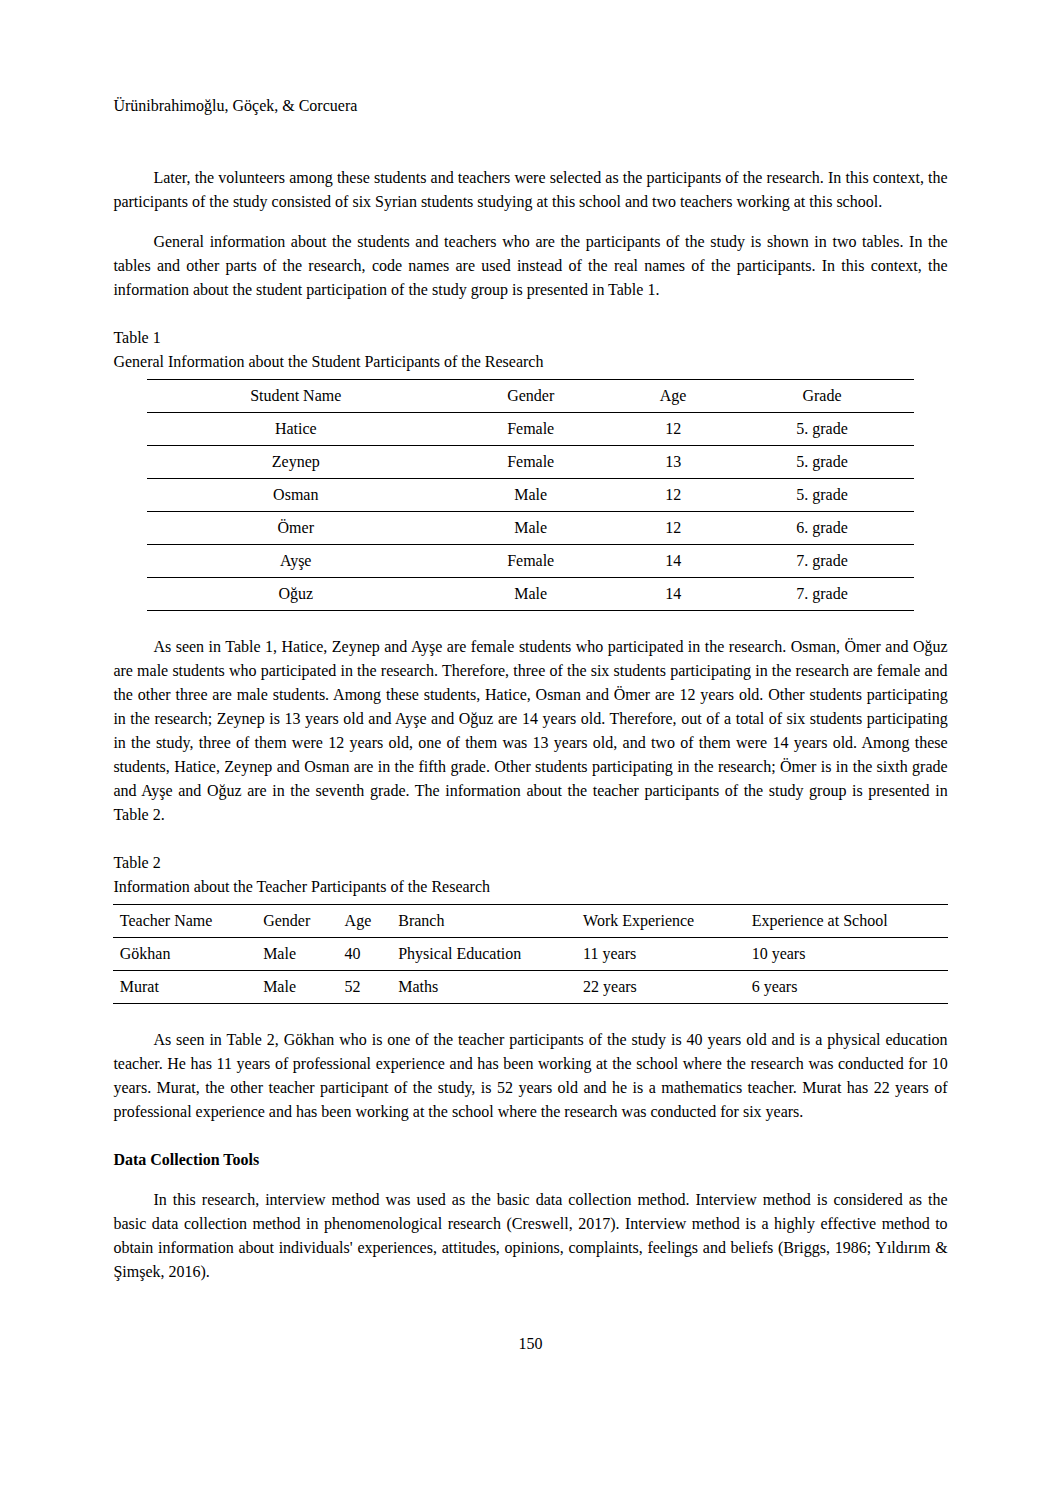Ürünibrahimoğlu, Göçek, & Corcuera
Later, the volunteers among these students and teachers were selected as the participants of the research. In this context, the participants of the study consisted of six Syrian students studying at this school and two teachers working at this school.
General information about the students and teachers who are the participants of the study is shown in two tables. In the tables and other parts of the research, code names are used instead of the real names of the participants. In this context, the information about the student participation of the study group is presented in Table 1.
Table 1
General Information about the Student Participants of the Research
| Student Name | Gender | Age | Grade |
| --- | --- | --- | --- |
| Hatice | Female | 12 | 5. grade |
| Zeynep | Female | 13 | 5. grade |
| Osman | Male | 12 | 5. grade |
| Ömer | Male | 12 | 6. grade |
| Ayşe | Female | 14 | 7. grade |
| Oğuz | Male | 14 | 7. grade |
As seen in Table 1, Hatice, Zeynep and Ayşe are female students who participated in the research. Osman, Ömer and Oğuz are male students who participated in the research. Therefore, three of the six students participating in the research are female and the other three are male students. Among these students, Hatice, Osman and Ömer are 12 years old. Other students participating in the research; Zeynep is 13 years old and Ayşe and Oğuz are 14 years old. Therefore, out of a total of six students participating in the study, three of them were 12 years old, one of them was 13 years old, and two of them were 14 years old. Among these students, Hatice, Zeynep and Osman are in the fifth grade. Other students participating in the research; Ömer is in the sixth grade and Ayşe and Oğuz are in the seventh grade. The information about the teacher participants of the study group is presented in Table 2.
Table 2
Information about the Teacher Participants of the Research
| Teacher Name | Gender | Age | Branch | Work Experience | Experience at School |
| --- | --- | --- | --- | --- | --- |
| Gökhan | Male | 40 | Physical Education | 11 years | 10 years |
| Murat | Male | 52 | Maths | 22 years | 6 years |
As seen in Table 2, Gökhan who is one of the teacher participants of the study is 40 years old and is a physical education teacher. He has 11 years of professional experience and has been working at the school where the research was conducted for 10 years. Murat, the other teacher participant of the study, is 52 years old and he is a mathematics teacher. Murat has 22 years of professional experience and has been working at the school where the research was conducted for six years.
Data Collection Tools
In this research, interview method was used as the basic data collection method. Interview method is considered as the basic data collection method in phenomenological research (Creswell, 2017). Interview method is a highly effective method to obtain information about individuals' experiences, attitudes, opinions, complaints, feelings and beliefs (Briggs, 1986; Yıldırım & Şimşek, 2016).
150